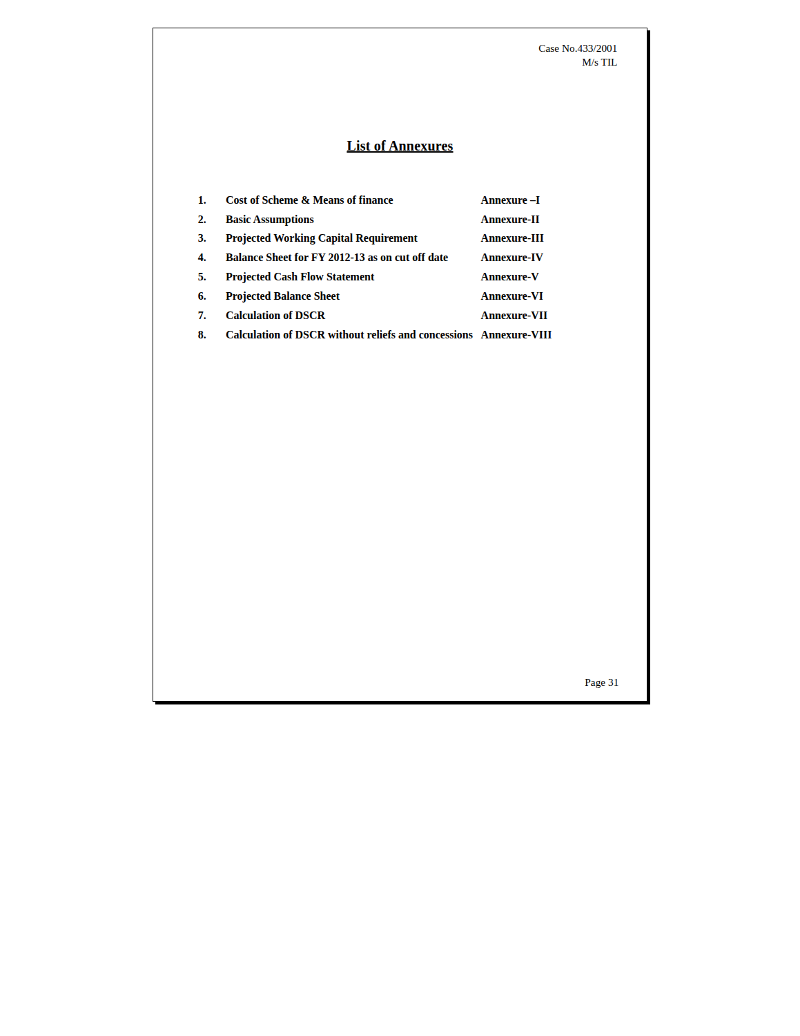Case No.433/2001
M/s TIL
List of Annexures
| 1. | Cost of Scheme & Means of finance | Annexure –I |
| 2. | Basic Assumptions | Annexure-II |
| 3. | Projected Working Capital Requirement | Annexure-III |
| 4. | Balance Sheet for FY 2012-13 as on cut off date | Annexure-IV |
| 5. | Projected Cash Flow Statement | Annexure-V |
| 6. | Projected Balance Sheet | Annexure-VI |
| 7. | Calculation of DSCR | Annexure-VII |
| 8. | Calculation of DSCR without reliefs and concessions | Annexure-VIII |
Page 31